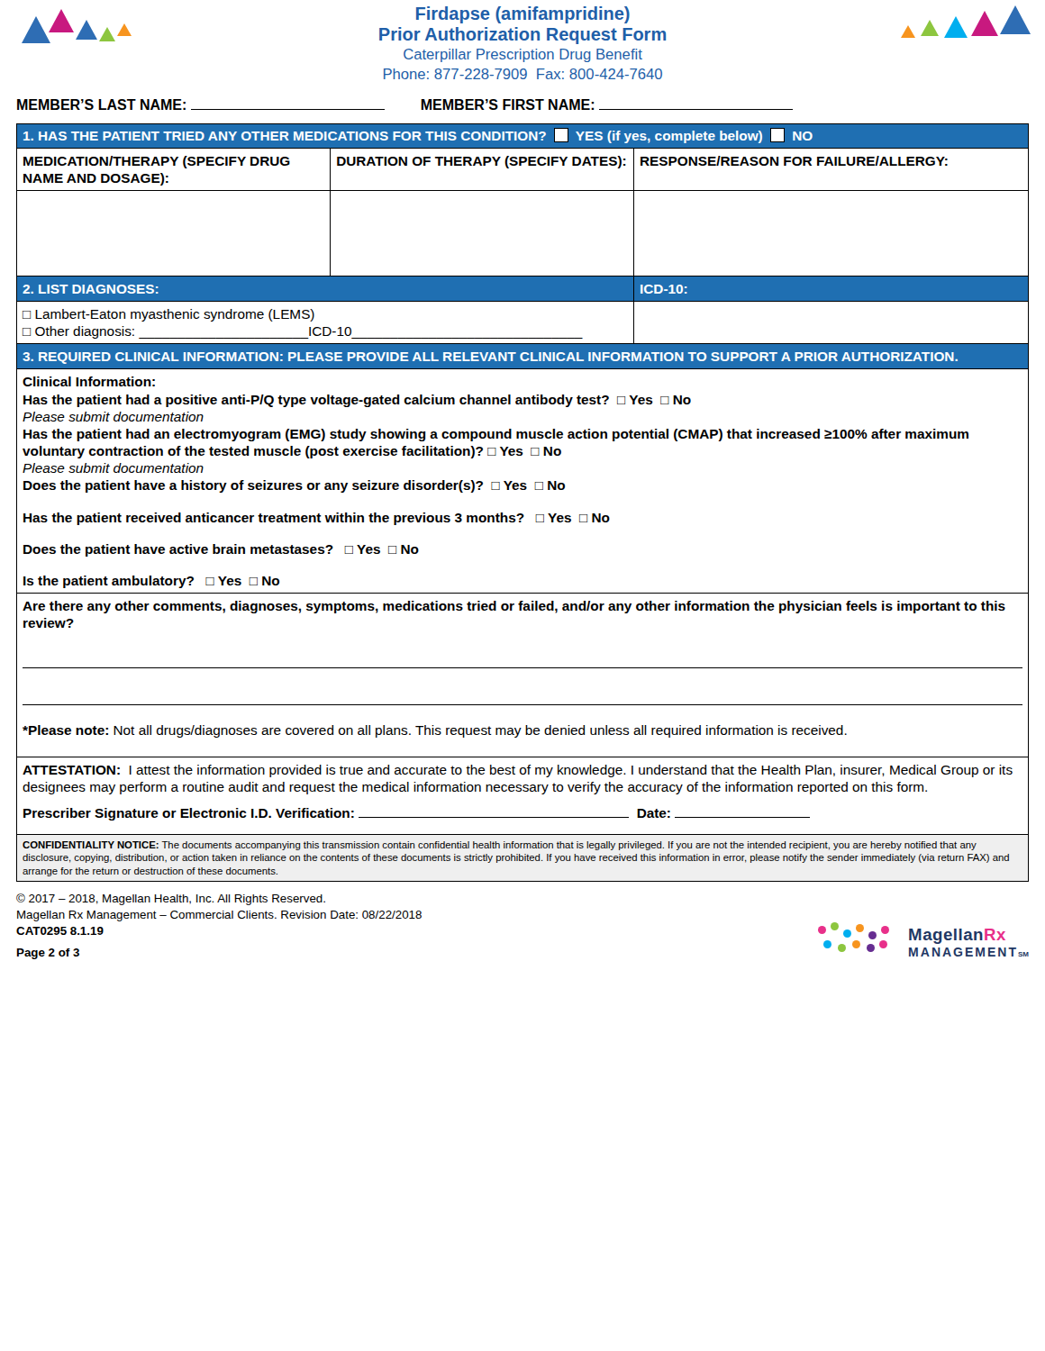Firdapse (amifampridine)
Prior Authorization Request Form
Caterpillar Prescription Drug Benefit
Phone: 877-228-7909 Fax: 800-424-7640
MEMBER’S LAST NAME: MEMBER’S FIRST NAME:
| 1. HAS THE PATIENT TRIED ANY OTHER MEDICATIONS FOR THIS CONDITION? YES (if yes, complete below) NO |
| MEDICATION/THERAPY (SPECIFY DRUG NAME AND DOSAGE): | DURATION OF THERAPY (SPECIFY DATES): | RESPONSE/REASON FOR FAILURE/ALLERGY: |
| 2. LIST DIAGNOSES: | ICD-10: |
| □ Lambert-Eaton myasthenic syndrome (LEMS) □ Other diagnosis: ______________________ICD-10______________________________ | |
| 3. REQUIRED CLINICAL INFORMATION: PLEASE PROVIDE ALL RELEVANT CLINICAL INFORMATION TO SUPPORT A PRIOR AUTHORIZATION. |
| Clinical Information: Has the patient had a positive anti-P/Q type voltage-gated calcium channel antibody test? □ Yes □ No Please submit documentation Has the patient had an electromyogram (EMG) study showing a compound muscle action potential (CMAP) that increased ≥100% after maximum voluntary contraction of the tested muscle (post exercise facilitation)? □ Yes □ No Please submit documentation Does the patient have a history of seizures or any seizure disorder(s)? □ Yes □ No Has the patient received anticancer treatment within the previous 3 months? □ Yes □ No Does the patient have active brain metastases? □ Yes □ No Is the patient ambulatory? □ Yes □ No |
| Are there any other comments, diagnoses, symptoms, medications tried or failed, and/or any other information the physician feels is important to this review? *Please note: Not all drugs/diagnoses are covered on all plans. This request may be denied unless all required information is received. |
| ATTESTATION: I attest the information provided is true and accurate to the best of my knowledge. I understand that the Health Plan, insurer, Medical Group or its designees may perform a routine audit and request the medical information necessary to verify the accuracy of the information reported on this form. Prescriber Signature or Electronic I.D. Verification: Date: |
| CONFIDENTIALITY NOTICE: The documents accompanying this transmission contain confidential health information that is legally privileged. If you are not the intended recipient, you are hereby notified that any disclosure, copying, distribution, or action taken in reliance on the contents of these documents is strictly prohibited. If you have received this information in error, please notify the sender immediately (via return FAX) and arrange for the return or destruction of these documents. |
© 2017 – 2018, Magellan Health, Inc. All Rights Reserved.
Magellan Rx Management – Commercial Clients. Revision Date: 08/22/2018
CAT0295 8.1.19
Page 2 of 3
MagellanRx
MANAGEMENTSM